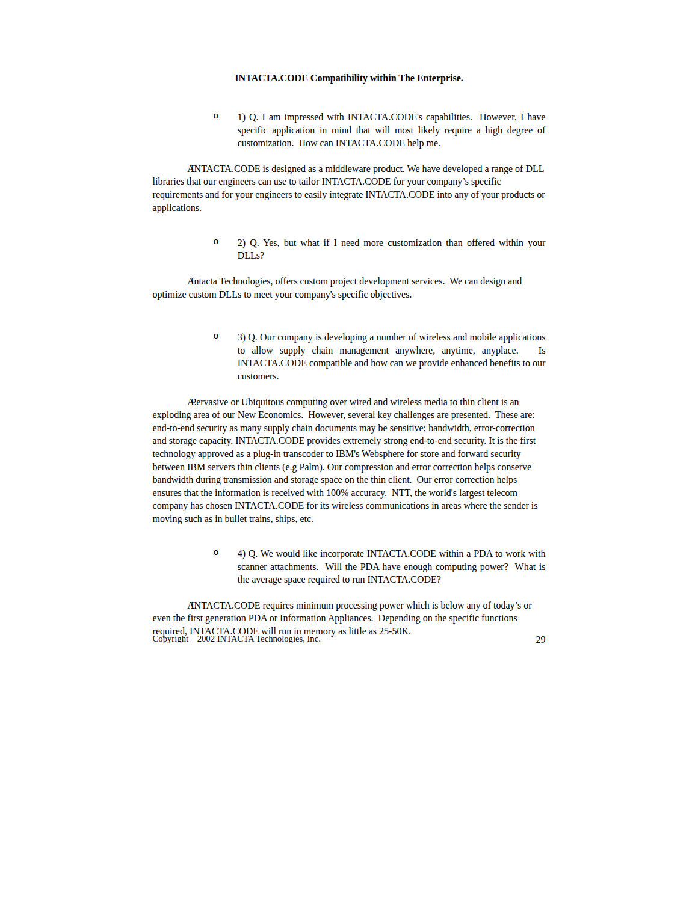INTACTA.CODE Compatibility within The Enterprise.
1) Q. I am impressed with INTACTA.CODE's capabilities. However, I have specific application in mind that will most likely require a high degree of customization. How can INTACTA.CODE help me.
A. INTACTA.CODE is designed as a middleware product. We have developed a range of DLL libraries that our engineers can use to tailor INTACTA.CODE for your company’s specific requirements and for your engineers to easily integrate INTACTA.CODE into any of your products or applications.
2) Q. Yes, but what if I need more customization than offered within your DLLs?
A. Intacta Technologies, offers custom project development services. We can design and optimize custom DLLs to meet your company's specific objectives.
3) Q. Our company is developing a number of wireless and mobile applications to allow supply chain management anywhere, anytime, anyplace. Is INTACTA.CODE compatible and how can we provide enhanced benefits to our customers.
A. Pervasive or Ubiquitous computing over wired and wireless media to thin client is an exploding area of our New Economics. However, several key challenges are presented. These are: end-to-end security as many supply chain documents may be sensitive; bandwidth, error-correction and storage capacity. INTACTA.CODE provides extremely strong end-to-end security. It is the first technology approved as a plug-in transcoder to IBM's Websphere for store and forward security between IBM servers thin clients (e.g Palm). Our compression and error correction helps conserve bandwidth during transmission and storage space on the thin client. Our error correction helps ensures that the information is received with 100% accuracy. NTT, the world's largest telecom company has chosen INTACTA.CODE for its wireless communications in areas where the sender is moving such as in bullet trains, ships, etc.
4) Q. We would like incorporate INTACTA.CODE within a PDA to work with scanner attachments. Will the PDA have enough computing power? What is the average space required to run INTACTA.CODE?
A. INTACTA.CODE requires minimum processing power which is below any of today’s or even the first generation PDA or Information Appliances. Depending on the specific functions required, INTACTA.CODE will run in memory as little as 25-50K.
Copyright 2002 INTACTA Technologies, Inc. 29